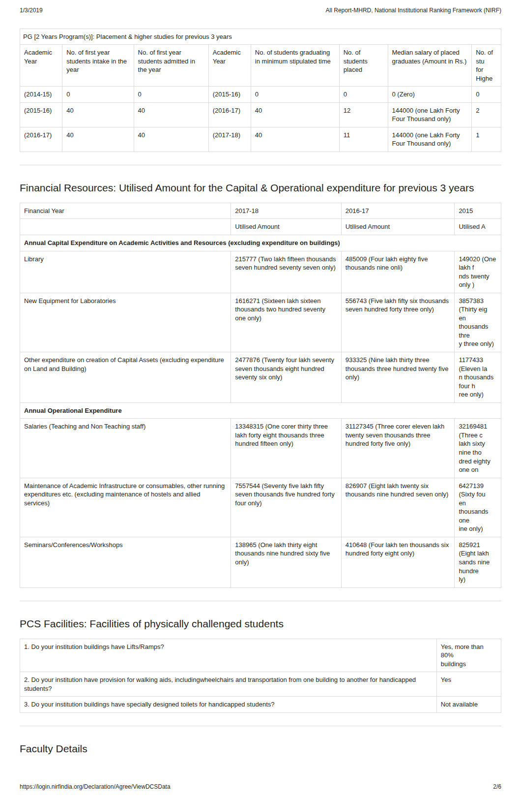1/3/2019 All Report-MHRD, National Institutional Ranking Framework (NIRF)
PG [2 Years Program(s)]: Placement & higher studies for previous 3 years
| Academic Year | No. of first year students intake in the year | No. of first year students admitted in the year | Academic Year | No. of students graduating in minimum stipulated time | No. of students placed | Median salary of placed graduates (Amount in Rs.) | No. of stu for Highe |
| --- | --- | --- | --- | --- | --- | --- | --- |
| (2014-15) | 0 | 0 | (2015-16) | 0 | 0 | 0 (Zero) | 0 |
| (2015-16) | 40 | 40 | (2016-17) | 40 | 12 | 144000 (one Lakh Forty Four Thousand only) | 2 |
| (2016-17) | 40 | 40 | (2017-18) | 40 | 11 | 144000 (one Lakh Forty Four Thousand only) | 1 |
Financial Resources: Utilised Amount for the Capital & Operational expenditure for previous 3 years
| Financial Year | 2017-18 | 2016-17 | 2015 |
| --- | --- | --- | --- |
| | Utilised Amount | Utilised Amount | Utilised A |
| Annual Capital Expenditure on Academic Activities and Resources (excluding expenditure on buildings) |
| Library | 215777 (Two lakh fifteen thousands seven hundred seventy seven only) | 485009 (Four lakh eighty five thousands nine onli) | 149020 (One lakh f nds twenty only ) |
| New Equipment for Laboratories | 1616271 (Sixteen lakh sixteen thousands two hundred seventy one only) | 556743 (Five lakh fifty six thousands seven hundred forty three only) | 3857383 (Thirty eig en thousands thre y three only) |
| Other expenditure on creation of Capital Assets (excluding expenditure on Land and Building) | 2477876 (Twenty four lakh seventy seven thousands eight hundred seventy six only) | 933325 (Nine lakh thirty three thousands three hundred twenty five only) | 1177433 (Eleven la n thousands four h ree only) |
| Annual Operational Expenditure |
| Salaries (Teaching and Non Teaching staff) | 13348315 (One corer thirty three lakh forty eight thousands three hundred fifteen only) | 31127345 (Three corer eleven lakh twenty seven thousands three hundred forty five only) | 32169481 (Three c lakh sixty nine tho dred eighty one on |
| Maintenance of Academic Infrastructure or consumables, other running expenditures etc. (excluding maintenance of hostels and allied services) | 7557544 (Seventy five lakh fifty seven thousands five hundred forty four only) | 826907 (Eight lakh twenty six thousands nine hundred seven only) | 6427139 (Sixty fou en thousands one ine only) |
| Seminars/Conferences/Workshops | 138965 (One lakh thirty eight thousands nine hundred sixty five only) | 410648 (Four lakh ten thousands six hundred forty eight only) | 825921 (Eight lakh sands nine hundre ly) |
PCS Facilities: Facilities of physically challenged students
| 1. Do your institution buildings have Lifts/Ramps? | Yes, more than 80% buildings |
| 2. Do your institution have provision for walking aids, includingwheelchairs and transportation from one building to another for handicapped students? | Yes |
| 3. Do your institution buildings have specially designed toilets for handicapped students? | Not available |
Faculty Details
https://login.nirfindia.org/Declaration/Agree/ViewDCSData 2/6